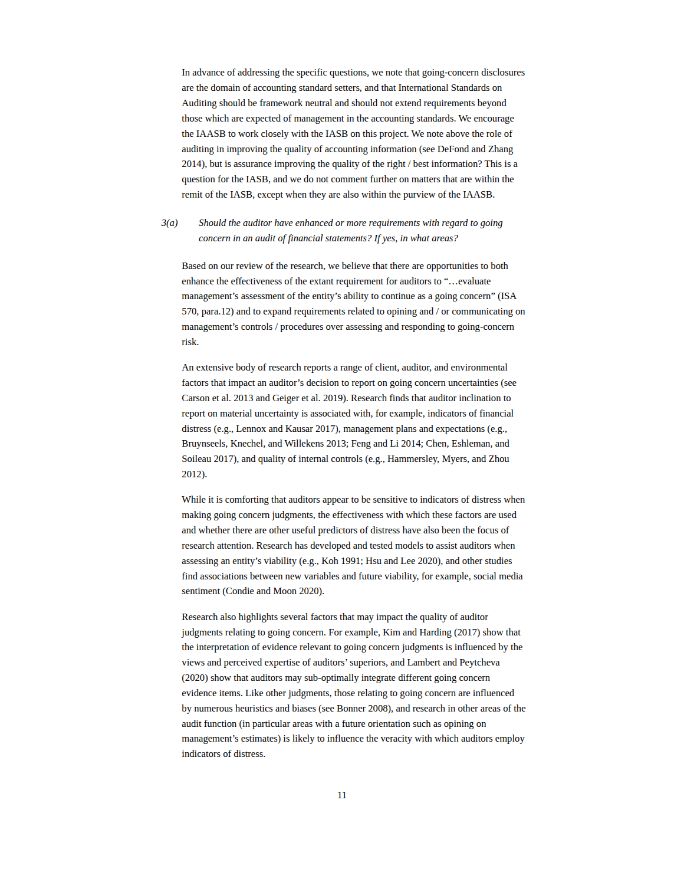In advance of addressing the specific questions, we note that going-concern disclosures are the domain of accounting standard setters, and that International Standards on Auditing should be framework neutral and should not extend requirements beyond those which are expected of management in the accounting standards. We encourage the IAASB to work closely with the IASB on this project. We note above the role of auditing in improving the quality of accounting information (see DeFond and Zhang 2014), but is assurance improving the quality of the right / best information? This is a question for the IASB, and we do not comment further on matters that are within the remit of the IASB, except when they are also within the purview of the IAASB.
3(a)
Should the auditor have enhanced or more requirements with regard to going concern in an audit of financial statements? If yes, in what areas?
Based on our review of the research, we believe that there are opportunities to both enhance the effectiveness of the extant requirement for auditors to “…evaluate management’s assessment of the entity’s ability to continue as a going concern” (ISA 570, para.12) and to expand requirements related to opining and / or communicating on management’s controls / procedures over assessing and responding to going-concern risk.
An extensive body of research reports a range of client, auditor, and environmental factors that impact an auditor’s decision to report on going concern uncertainties (see Carson et al. 2013 and Geiger et al. 2019). Research finds that auditor inclination to report on material uncertainty is associated with, for example, indicators of financial distress (e.g., Lennox and Kausar 2017), management plans and expectations (e.g., Bruynseels, Knechel, and Willekens 2013; Feng and Li 2014; Chen, Eshleman, and Soileau 2017), and quality of internal controls (e.g., Hammersley, Myers, and Zhou 2012).
While it is comforting that auditors appear to be sensitive to indicators of distress when making going concern judgments, the effectiveness with which these factors are used and whether there are other useful predictors of distress have also been the focus of research attention. Research has developed and tested models to assist auditors when assessing an entity’s viability (e.g., Koh 1991; Hsu and Lee 2020), and other studies find associations between new variables and future viability, for example, social media sentiment (Condie and Moon 2020).
Research also highlights several factors that may impact the quality of auditor judgments relating to going concern. For example, Kim and Harding (2017) show that the interpretation of evidence relevant to going concern judgments is influenced by the views and perceived expertise of auditors’ superiors, and Lambert and Peytcheva (2020) show that auditors may sub-optimally integrate different going concern evidence items. Like other judgments, those relating to going concern are influenced by numerous heuristics and biases (see Bonner 2008), and research in other areas of the audit function (in particular areas with a future orientation such as opining on management’s estimates) is likely to influence the veracity with which auditors employ indicators of distress.
11